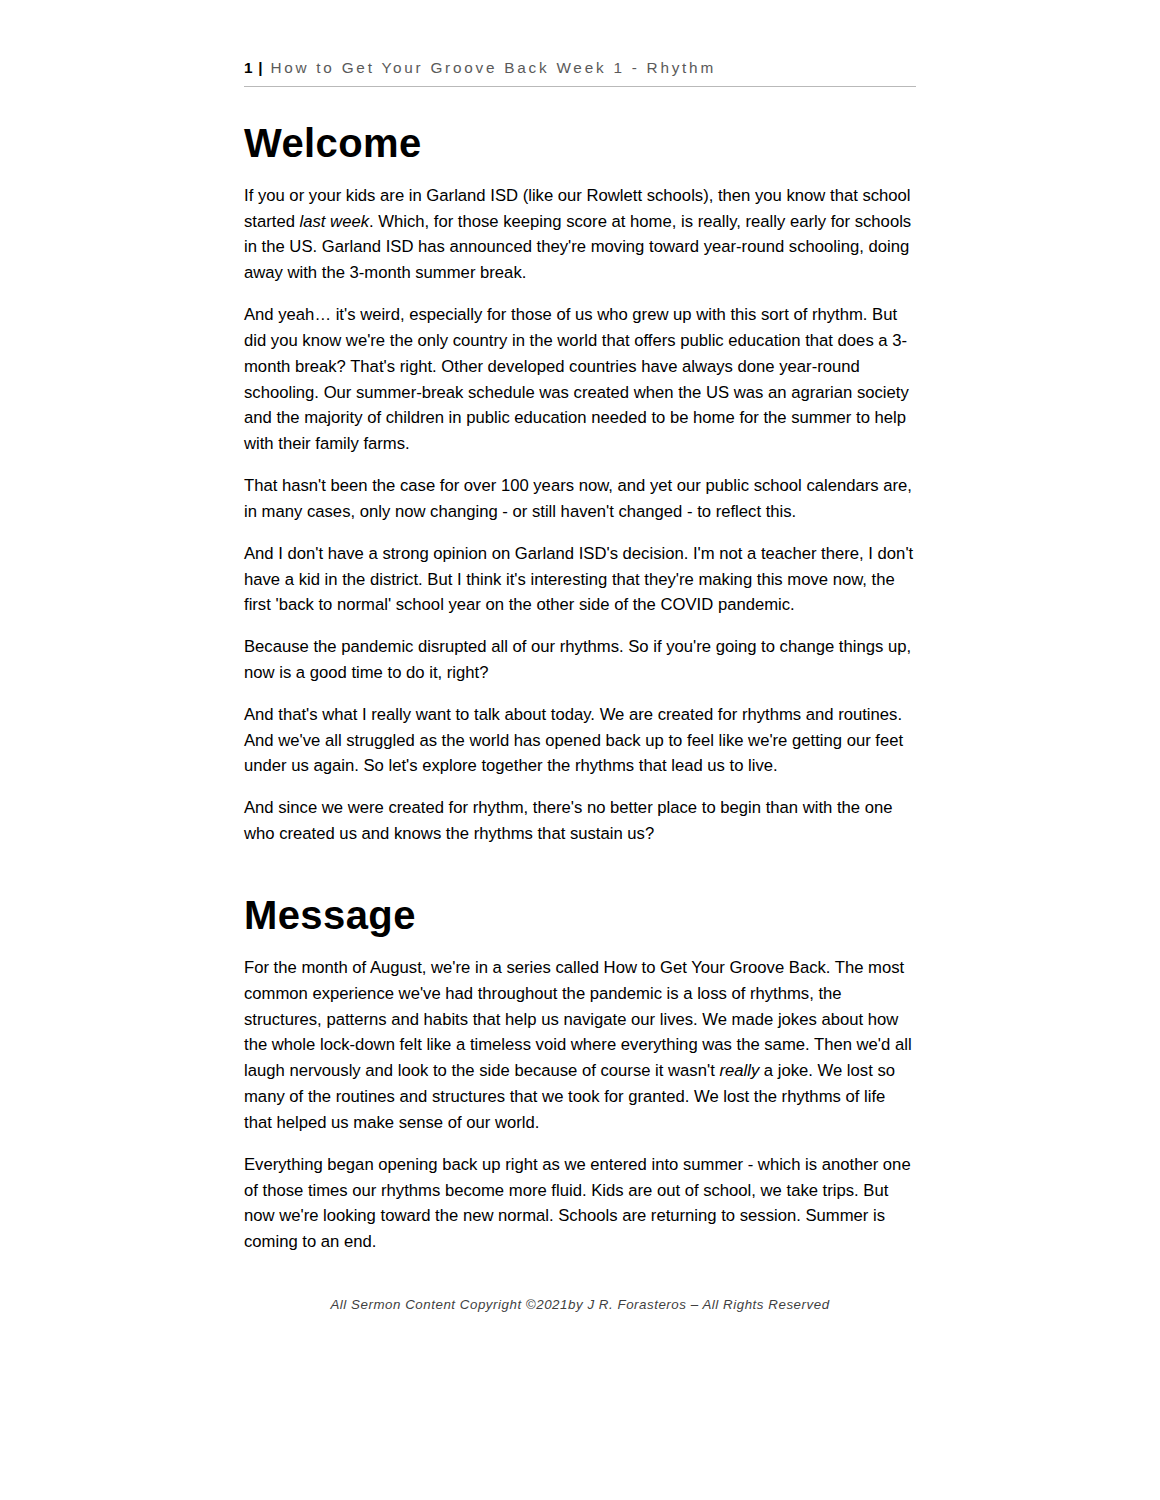1 | How to Get Your Groove Back Week 1 - Rhythm
Welcome
If you or your kids are in Garland ISD (like our Rowlett schools), then you know that school started last week. Which, for those keeping score at home, is really, really early for schools in the US. Garland ISD has announced they're moving toward year-round schooling, doing away with the 3-month summer break.
And yeah… it's weird, especially for those of us who grew up with this sort of rhythm. But did you know we're the only country in the world that offers public education that does a 3-month break? That's right. Other developed countries have always done year-round schooling. Our summer-break schedule was created when the US was an agrarian society and the majority of children in public education needed to be home for the summer to help with their family farms.
That hasn't been the case for over 100 years now, and yet our public school calendars are, in many cases, only now changing - or still haven't changed - to reflect this.
And I don't have a strong opinion on Garland ISD's decision. I'm not a teacher there, I don't have a kid in the district. But I think it's interesting that they're making this move now, the first 'back to normal' school year on the other side of the COVID pandemic.
Because the pandemic disrupted all of our rhythms. So if you're going to change things up, now is a good time to do it, right?
And that's what I really want to talk about today. We are created for rhythms and routines. And we've all struggled as the world has opened back up to feel like we're getting our feet under us again. So let's explore together the rhythms that lead us to live.
And since we were created for rhythm, there's no better place to begin than with the one who created us and knows the rhythms that sustain us?
Message
For the month of August, we're in a series called How to Get Your Groove Back. The most common experience we've had throughout the pandemic is a loss of rhythms, the structures, patterns and habits that help us navigate our lives. We made jokes about how the whole lock-down felt like a timeless void where everything was the same. Then we'd all laugh nervously and look to the side because of course it wasn't really a joke. We lost so many of the routines and structures that we took for granted. We lost the rhythms of life that helped us make sense of our world.
Everything began opening back up right as we entered into summer - which is another one of those times our rhythms become more fluid. Kids are out of school, we take trips. But now we're looking toward the new normal. Schools are returning to session. Summer is coming to an end.
All Sermon Content Copyright ©2021by J R. Forasteros – All Rights Reserved